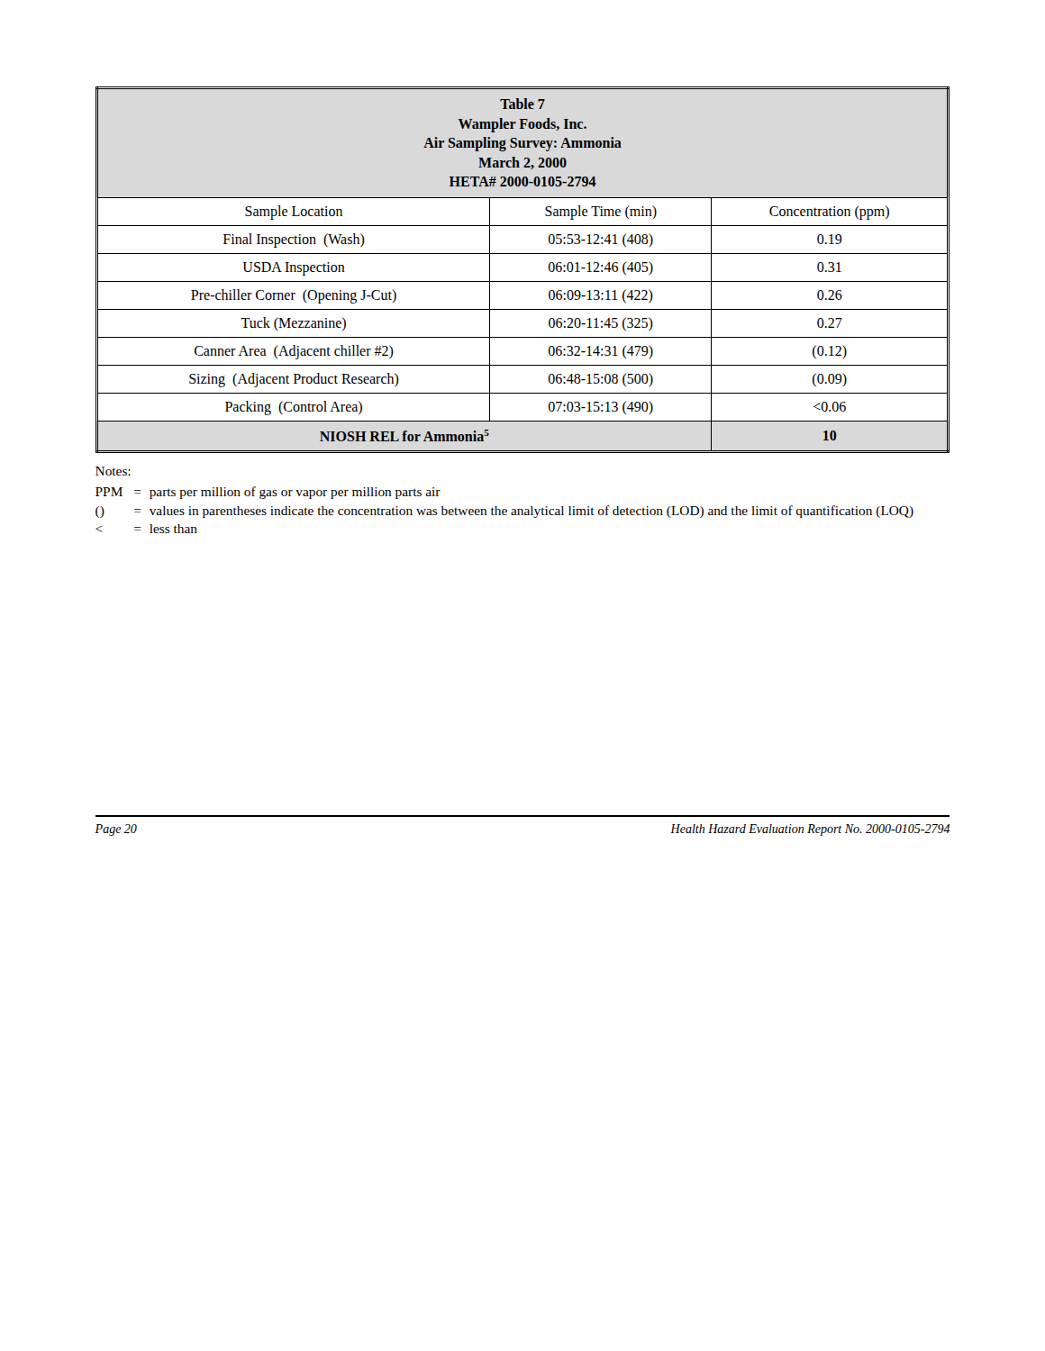| Table 7 Wampler Foods, Inc. Air Sampling Survey: Ammonia March 2, 2000 HETA# 2000-0105-2794 |
| Sample Location | Sample Time (min) | Concentration (ppm) |
| Final Inspection (Wash) | 05:53-12:41 (408) | 0.19 |
| USDA Inspection | 06:01-12:46 (405) | 0.31 |
| Pre-chiller Corner (Opening J-Cut) | 06:09-13:11 (422) | 0.26 |
| Tuck (Mezzanine) | 06:20-11:45 (325) | 0.27 |
| Canner Area (Adjacent chiller #2) | 06:32-14:31 (479) | (0.12) |
| Sizing (Adjacent Product Research) | 06:48-15:08 (500) | (0.09) |
| Packing (Control Area) | 07:03-15:13 (490) | <0.06 |
| NIOSH REL for Ammonia 5 | 10 |
Notes:
| PPM | = | parts per million of gas or vapor per million parts air |
| () | = | values in parentheses indicate the concentration was between the analytical limit of detection (LOD) and the limit of quantification (LOQ) |
| < | = | less than |
Page 20
Health Hazard Evaluation Report No. 2000-0105-2794